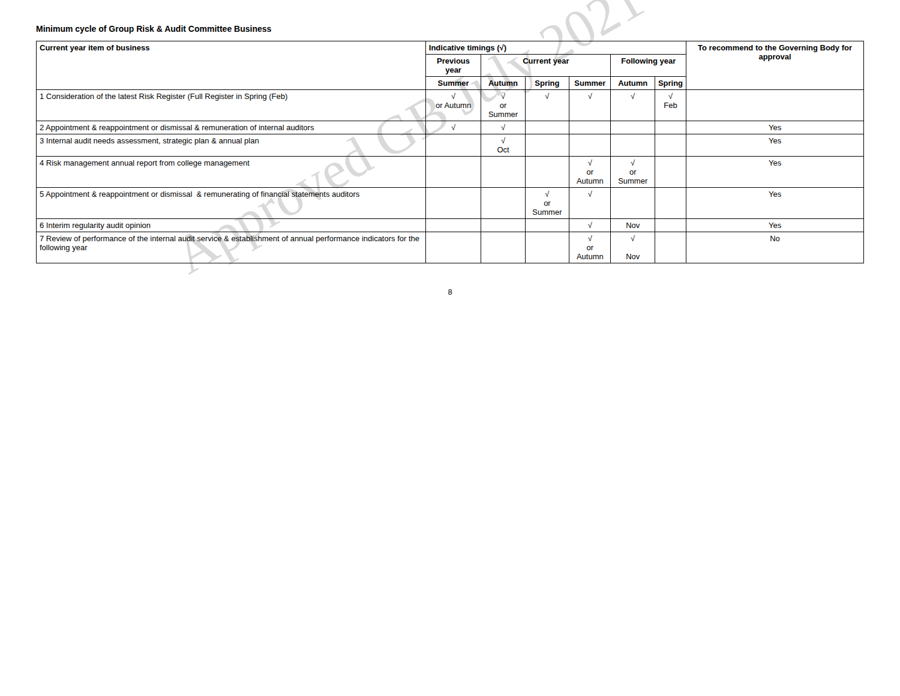Approved GB July 2021
Minimum cycle of Group Risk & Audit Committee Business
| Current year item of business | Indicative timings (√) | To recommend to the Governing Body for approval |
| --- | --- | --- |
| Previous year | Current year | Following year |
| Summer | Autumn | Spring | Summer | Autumn | Spring |
| 1 Consideration of the latest Risk Register (Full Register in Spring (Feb) | √ or Autumn | √ or Summer | √ | √ | √ | √ Feb | |
| 2 Appointment & reappointment or dismissal & remuneration of internal auditors | √ | √ | | | | | Yes |
| 3 Internal audit needs assessment, strategic plan & annual plan | | √ Oct | | | | | Yes |
| 4 Risk management annual report from college management | | | | √ or Autumn | √ or Summer | | Yes |
| 5 Appointment & reappointment or dismissal & remunerating of financial statements auditors | | | √ or Summer | √ | | | Yes |
| 6 Interim regularity audit opinion | | | | √ | Nov | | Yes |
| 7 Review of performance of the internal audit service & establishment of annual performance indicators for the following year | | | | √ or Autumn | √ Nov | | No |
8